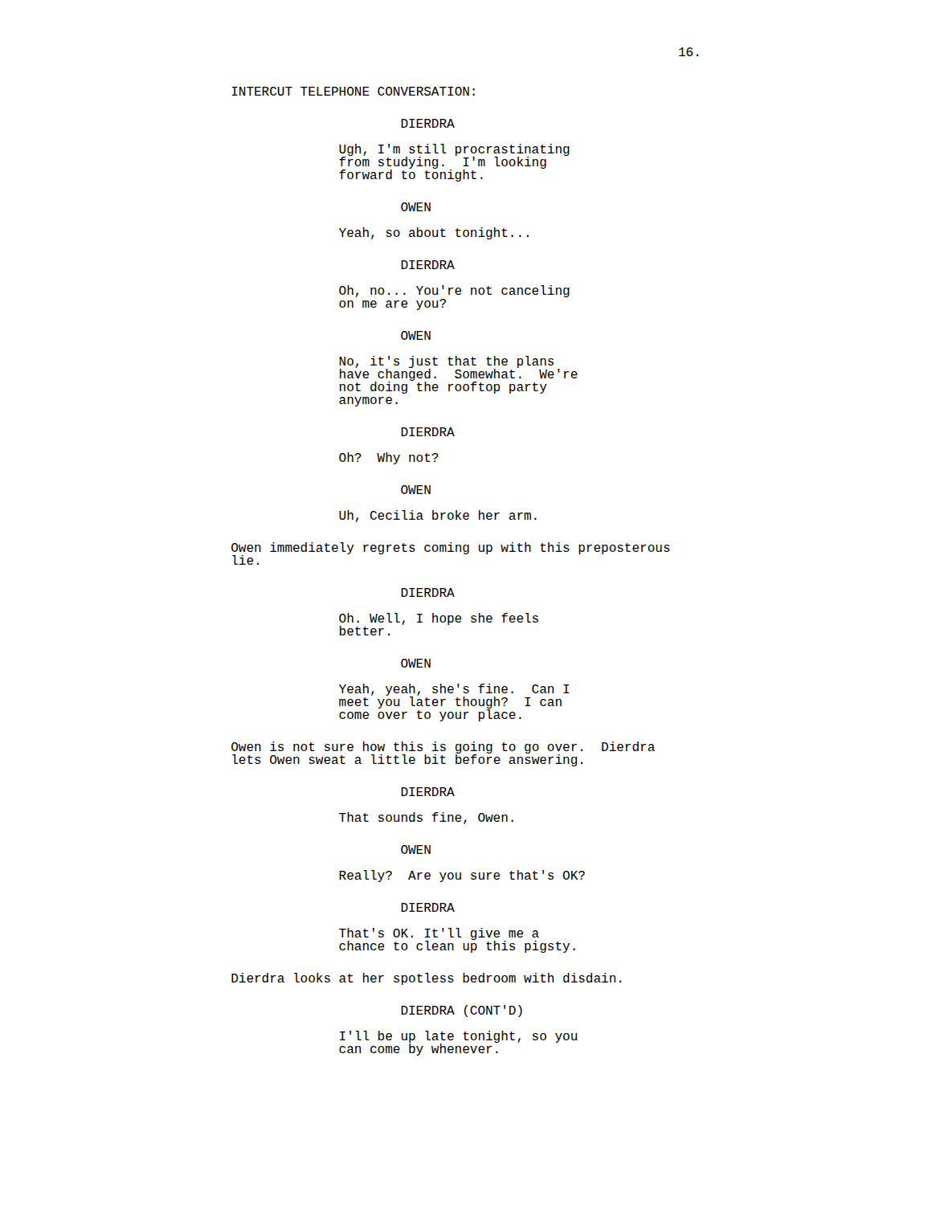16.
INTERCUT TELEPHONE CONVERSATION:
DIERDRA
Ugh, I'm still procrastinating from studying. I'm looking forward to tonight.
OWEN
Yeah, so about tonight...
DIERDRA
Oh, no... You're not canceling on me are you?
OWEN
No, it's just that the plans have changed. Somewhat. We're not doing the rooftop party anymore.
DIERDRA
Oh? Why not?
OWEN
Uh, Cecilia broke her arm.
Owen immediately regrets coming up with this preposterous lie.
DIERDRA
Oh. Well, I hope she feels better.
OWEN
Yeah, yeah, she's fine. Can I meet you later though? I can come over to your place.
Owen is not sure how this is going to go over. Dierdra lets Owen sweat a little bit before answering.
DIERDRA
That sounds fine, Owen.
OWEN
Really? Are you sure that's OK?
DIERDRA
That's OK. It'll give me a chance to clean up this pigsty.
Dierdra looks at her spotless bedroom with disdain.
DIERDRA (CONT'D)
I'll be up late tonight, so you can come by whenever.